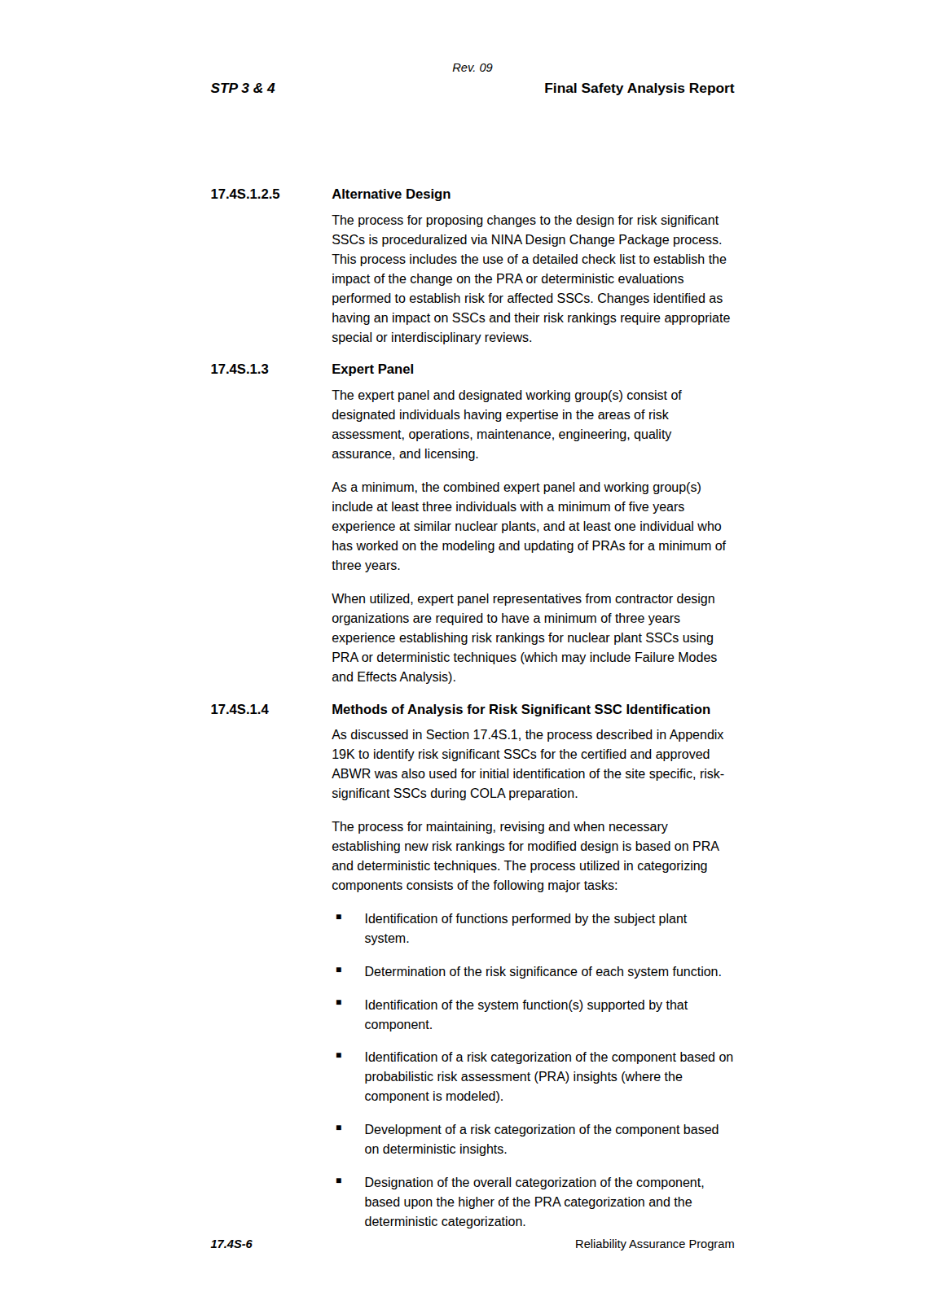Rev. 09
STP 3 & 4
Final Safety Analysis Report
17.4S.1.2.5 Alternative Design
The process for proposing changes to the design for risk significant SSCs is proceduralized via NINA Design Change Package process. This process includes the use of a detailed check list to establish the impact of the change on the PRA or deterministic evaluations performed to establish risk for affected SSCs. Changes identified as having an impact on SSCs and their risk rankings require appropriate special or interdisciplinary reviews.
17.4S.1.3 Expert Panel
The expert panel and designated working group(s) consist of designated individuals having expertise in the areas of risk assessment, operations, maintenance, engineering, quality assurance, and licensing.
As a minimum, the combined expert panel and working group(s) include at least three individuals with a minimum of five years experience at similar nuclear plants, and at least one individual who has worked on the modeling and updating of PRAs for a minimum of three years.
When utilized, expert panel representatives from contractor design organizations are required to have a minimum of three years experience establishing risk rankings for nuclear plant SSCs using PRA or deterministic techniques (which may include Failure Modes and Effects Analysis).
17.4S.1.4 Methods of Analysis for Risk Significant SSC Identification
As discussed in Section 17.4S.1, the process described in Appendix 19K to identify risk significant SSCs for the certified and approved ABWR was also used for initial identification of the site specific, risk-significant SSCs during COLA preparation.
The process for maintaining, revising and when necessary establishing new risk rankings for modified design is based on PRA and deterministic techniques. The process utilized in categorizing components consists of the following major tasks:
Identification of functions performed by the subject plant system.
Determination of the risk significance of each system function.
Identification of the system function(s) supported by that component.
Identification of a risk categorization of the component based on probabilistic risk assessment (PRA) insights (where the component is modeled).
Development of a risk categorization of the component based on deterministic insights.
Designation of the overall categorization of the component, based upon the higher of the PRA categorization and the deterministic categorization.
17.4S-6
Reliability Assurance Program